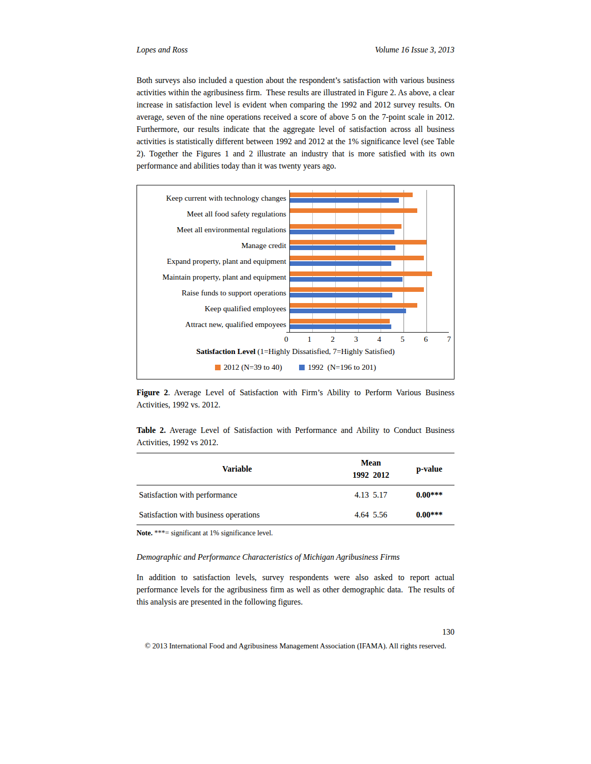Lopes and Ross Volume 16 Issue 3, 2013
Both surveys also included a question about the respondent’s satisfaction with various business activities within the agribusiness firm. These results are illustrated in Figure 2. As above, a clear increase in satisfaction level is evident when comparing the 1992 and 2012 survey results. On average, seven of the nine operations received a score of above 5 on the 7-point scale in 2012. Furthermore, our results indicate that the aggregate level of satisfaction across all business activities is statistically different between 1992 and 2012 at the 1% significance level (see Table 2). Together the Figures 1 and 2 illustrate an industry that is more satisfied with its own performance and abilities today than it was twenty years ago.
Keep current with technology changes
Meet all food safety regulations
Meet all environmental regulations
Manage credit
Expand property, plant and equipment
Maintain property, plant and equipment
Raise funds to support operations
Keep qualified employees
Attract new, qualified empoyees
0 1 2 3 4 5 6 7
Satisfaction Level (1=Highly Dissatisfied, 7=Highly Satisfied)
2012 (N=39 to 40) 1992 (N=196 to 201)
Figure 2. Average Level of Satisfaction with Firm’s Ability to Perform Various Business Activities, 1992 vs. 2012.
Table 2. Average Level of Satisfaction with Performance and Ability to Conduct Business Activities, 1992 vs 2012.
| Variable | Mean 1992 2012 | p-value |
| --- | --- | --- |
| Satisfaction with performance | 4.13 5.17 | 0.00*** |
| Satisfaction with business operations | 4.64 5.56 | 0.00*** |
Note. ***= significant at 1% significance level.
Demographic and Performance Characteristics of Michigan Agribusiness Firms
In addition to satisfaction levels, survey respondents were also asked to report actual performance levels for the agribusiness firm as well as other demographic data. The results of this analysis are presented in the following figures.
130
© 2013 International Food and Agribusiness Management Association (IFAMA). All rights reserved.